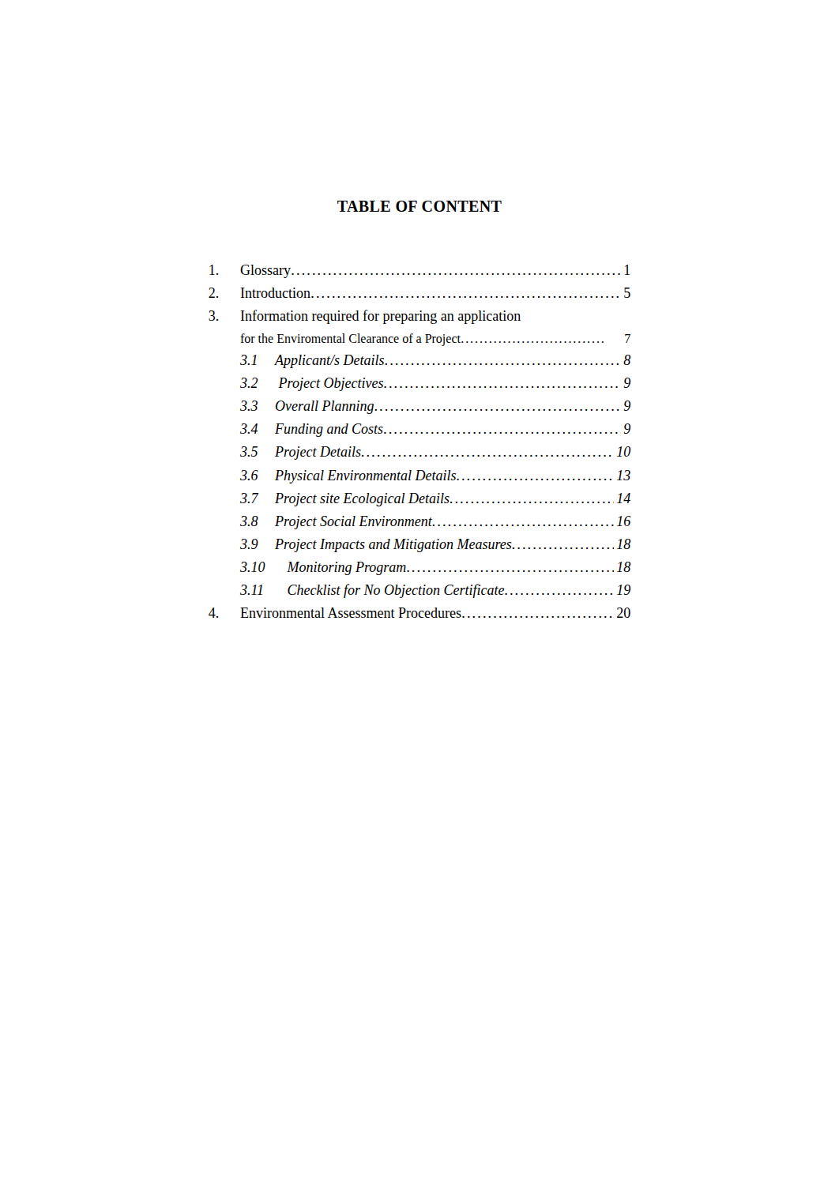TABLE OF CONTENT
1. Glossary ....................................................................................... 1
2. Introduction ................................................................................. 5
3. Information required for preparing an application
for the Enviromental Clearance of a Project ............................... 7
3.1 Applicant/s Details ............................................................. 8
3.2 Project Objectives ............................................................. 9
3.3 Overall Planning ................................................................ 9
3.4 Funding and Costs ............................................................. 9
3.5 Project Details .................................................................. 10
3.6 Physical Environmental Details ........................................ 13
3.7 Project site Ecological Details .......................................... 14
3.8 Project Social Environment .............................................. 16
3.9 Project Impacts and Mitigation Measures ......................... 18
3.10 Monitoring Program .......................................................... 18
3.11 Checklist for No Objection Certificate .............................. 19
4. Environmental Assessment Procedures ...................................... 20